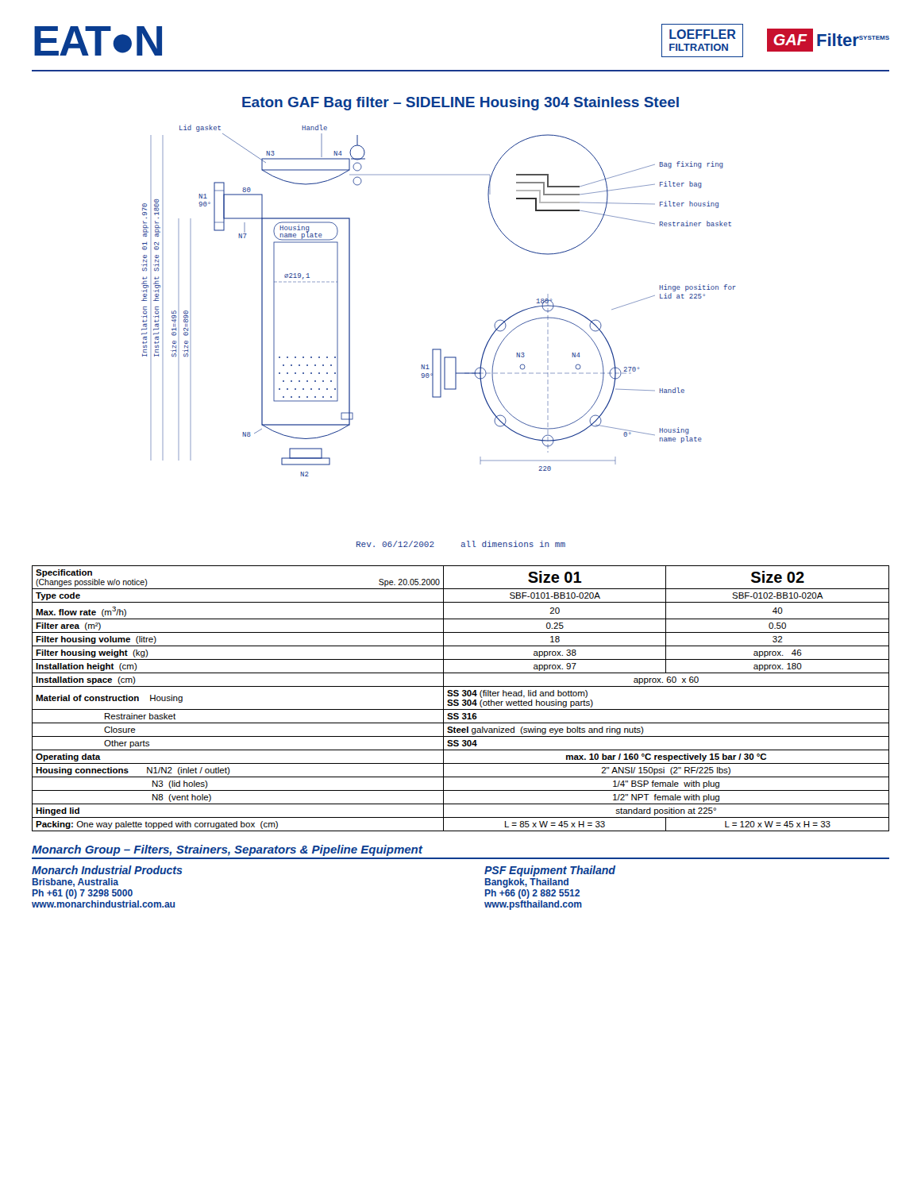EAT●N
LOEFFLER
FILTRATION
GAF FilterSYSTEMS
Eaton GAF Bag filter – SIDELINE Housing 304 Stainless Steel
Lid gasket Handle N3 N4 N1 90° 80 N7 Housing name plate ⌀219,1 N2 N8 Installation height Size 01 appr.970 Installation height Size 02 appr.1800 Size 01=495 Size 02=890 Bag fixing ring Filter bag Filter housing Restrainer basket Hinge position for Lid at 225° N1 90° 180° 270° 0° N3 N4 Handle Housing name plate 220
Rev. 06/12/2002 all dimensions in mm
| Specification (Changes possible w/o notice) Spe. 20.05.2000 | Size 01 | Size 02 |
| Type code | SBF-0101-BB10-020A | SBF-0102-BB10-020A |
| Max. flow rate (m 3 /h) | 20 | 40 |
| Filter area (m²) | 0.25 | 0.50 |
| Filter housing volume (litre) | 18 | 32 |
| Filter housing weight (kg) | approx. 38 | approx. 46 |
| Installation height (cm) | approx. 97 | approx. 180 |
| Installation space (cm) | approx. 60 x 60 |
| Material of construction Housing | SS 304 (filter head, lid and bottom) SS 304 (other wetted housing parts) |
| Restrainer basket | SS 316 |
| Closure | Steel galvanized (swing eye bolts and ring nuts) |
| Other parts | SS 304 |
| Operating data | max. 10 bar / 160 °C respectively 15 bar / 30 °C |
| Housing connections N1/N2 (inlet / outlet) | 2" ANSI/ 150psi (2" RF/225 lbs) |
| N3 (lid holes) | 1/4" BSP female with plug |
| N8 (vent hole) | 1/2" NPT female with plug |
| Hinged lid | standard position at 225° |
| Packing: One way palette topped with corrugated box (cm) | L = 85 x W = 45 x H = 33 | L = 120 x W = 45 x H = 33 |
Monarch Group – Filters, Strainers, Separators & Pipeline Equipment
Monarch Industrial Products
Brisbane, Australia
Ph +61 (0) 7 3298 5000
www.monarchindustrial.com.au
PSF Equipment Thailand
Bangkok, Thailand
Ph +66 (0) 2 882 5512
www.psfthailand.com